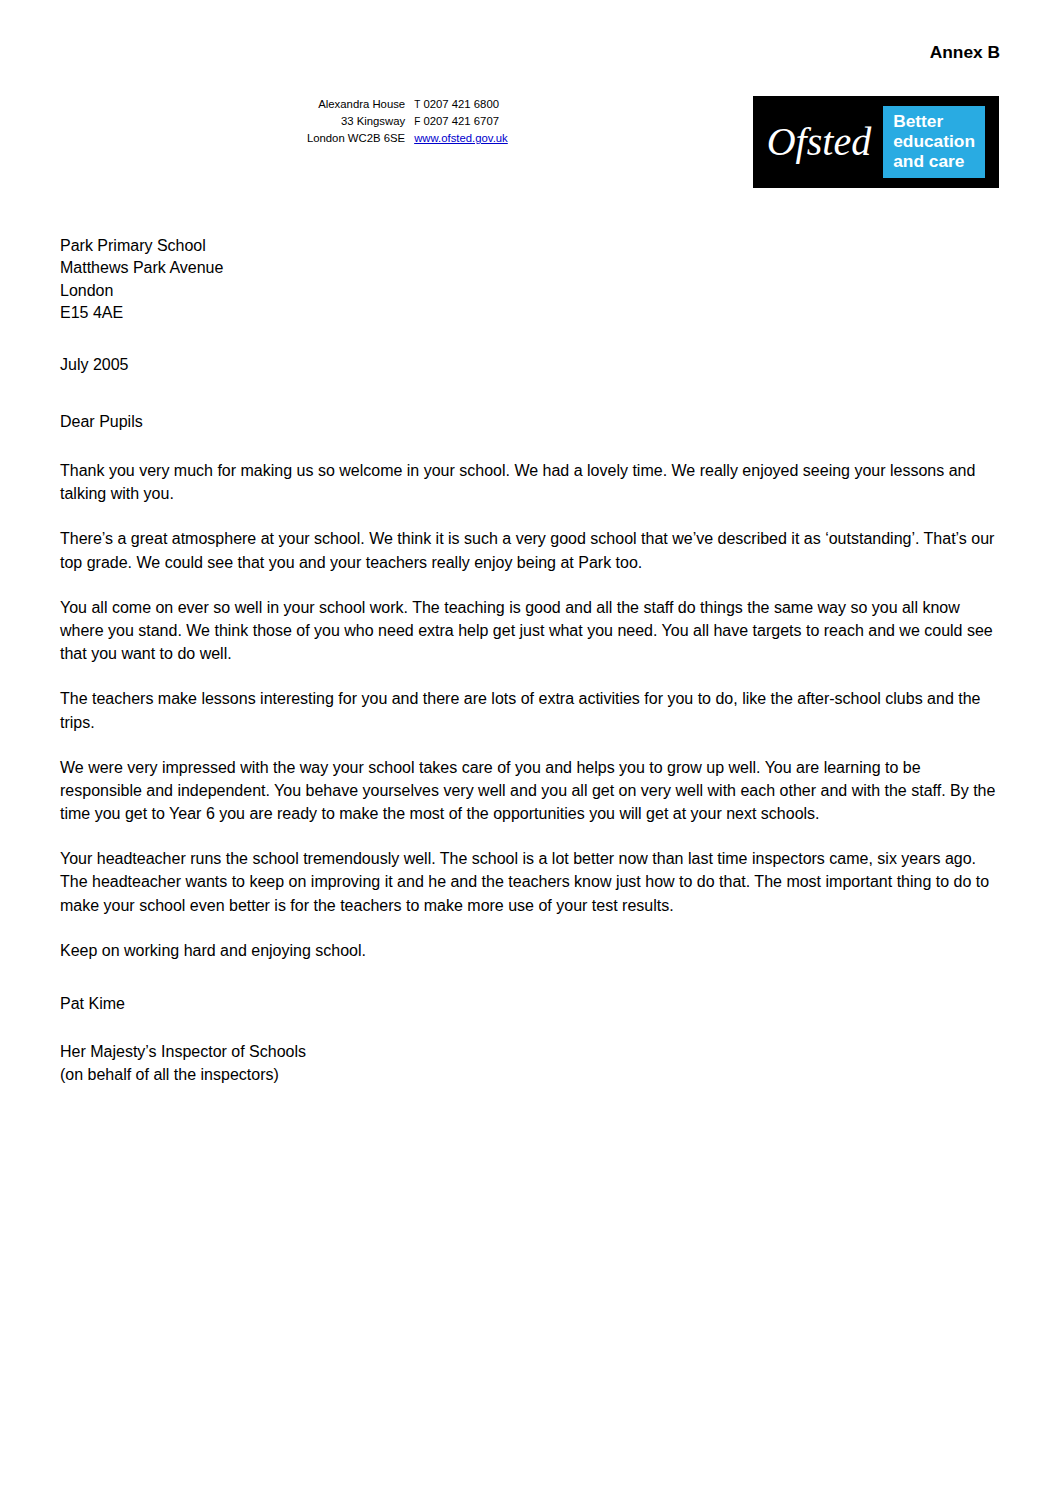Annex B
| Alexandra House 33 Kingsway London WC2B 6SE | T 0207 421 6800 F 0207 421 6707 www.ofsted.gov.uk | Ofsted Better education and care |
Park Primary School
Matthews Park Avenue
London
E15 4AE
July 2005
Dear Pupils
Thank you very much for making us so welcome in your school. We had a lovely time. We really enjoyed seeing your lessons and talking with you.
There’s a great atmosphere at your school. We think it is such a very good school that we’ve described it as ‘outstanding’. That’s our top grade. We could see that you and your teachers really enjoy being at Park too.
You all come on ever so well in your school work. The teaching is good and all the staff do things the same way so you all know where you stand. We think those of you who need extra help get just what you need. You all have targets to reach and we could see that you want to do well.
The teachers make lessons interesting for you and there are lots of extra activities for you to do, like the after-school clubs and the trips.
We were very impressed with the way your school takes care of you and helps you to grow up well. You are learning to be responsible and independent. You behave yourselves very well and you all get on very well with each other and with the staff. By the time you get to Year 6 you are ready to make the most of the opportunities you will get at your next schools.
Your headteacher runs the school tremendously well. The school is a lot better now than last time inspectors came, six years ago. The headteacher wants to keep on improving it and he and the teachers know just how to do that. The most important thing to do to make your school even better is for the teachers to make more use of your test results.
Keep on working hard and enjoying school.
Pat Kime
Her Majesty’s Inspector of Schools
(on behalf of all the inspectors)